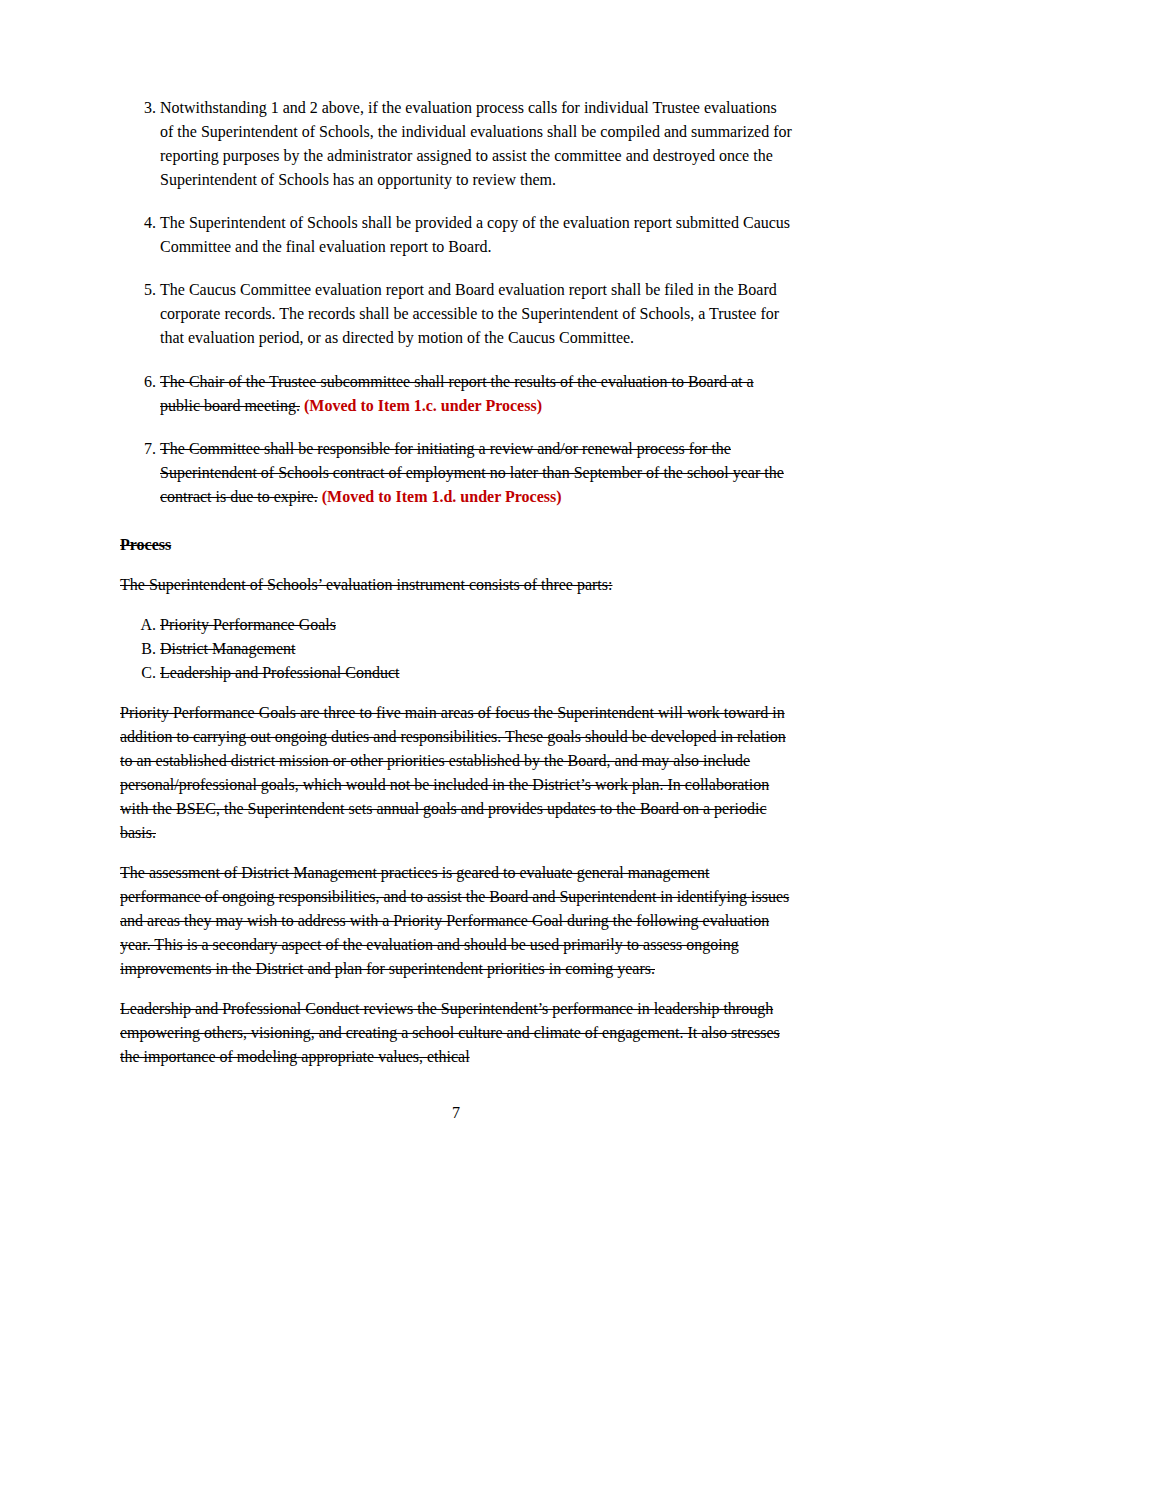Notwithstanding 1 and 2 above, if the evaluation process calls for individual Trustee evaluations of the Superintendent of Schools, the individual evaluations shall be compiled and summarized for reporting purposes by the administrator assigned to assist the committee and destroyed once the Superintendent of Schools has an opportunity to review them.
The Superintendent of Schools shall be provided a copy of the evaluation report submitted Caucus Committee and the final evaluation report to Board.
The Caucus Committee evaluation report and Board evaluation report shall be filed in the Board corporate records. The records shall be accessible to the Superintendent of Schools, a Trustee for that evaluation period, or as directed by motion of the Caucus Committee.
The Chair of the Trustee subcommittee shall report the results of the evaluation to Board at a public board meeting. (Moved to Item 1.c. under Process)
The Committee shall be responsible for initiating a review and/or renewal process for the Superintendent of Schools contract of employment no later than September of the school year the contract is due to expire. (Moved to Item 1.d. under Process)
Process
The Superintendent of Schools’ evaluation instrument consists of three parts:
Priority Performance Goals
District Management
Leadership and Professional Conduct
Priority Performance Goals are three to five main areas of focus the Superintendent will work toward in addition to carrying out ongoing duties and responsibilities. These goals should be developed in relation to an established district mission or other priorities established by the Board, and may also include personal/professional goals, which would not be included in the District’s work plan. In collaboration with the BSEC, the Superintendent sets annual goals and provides updates to the Board on a periodic basis.
The assessment of District Management practices is geared to evaluate general management performance of ongoing responsibilities, and to assist the Board and Superintendent in identifying issues and areas they may wish to address with a Priority Performance Goal during the following evaluation year. This is a secondary aspect of the evaluation and should be used primarily to assess ongoing improvements in the District and plan for superintendent priorities in coming years.
Leadership and Professional Conduct reviews the Superintendent’s performance in leadership through empowering others, visioning, and creating a school culture and climate of engagement. It also stresses the importance of modeling appropriate values, ethical
7